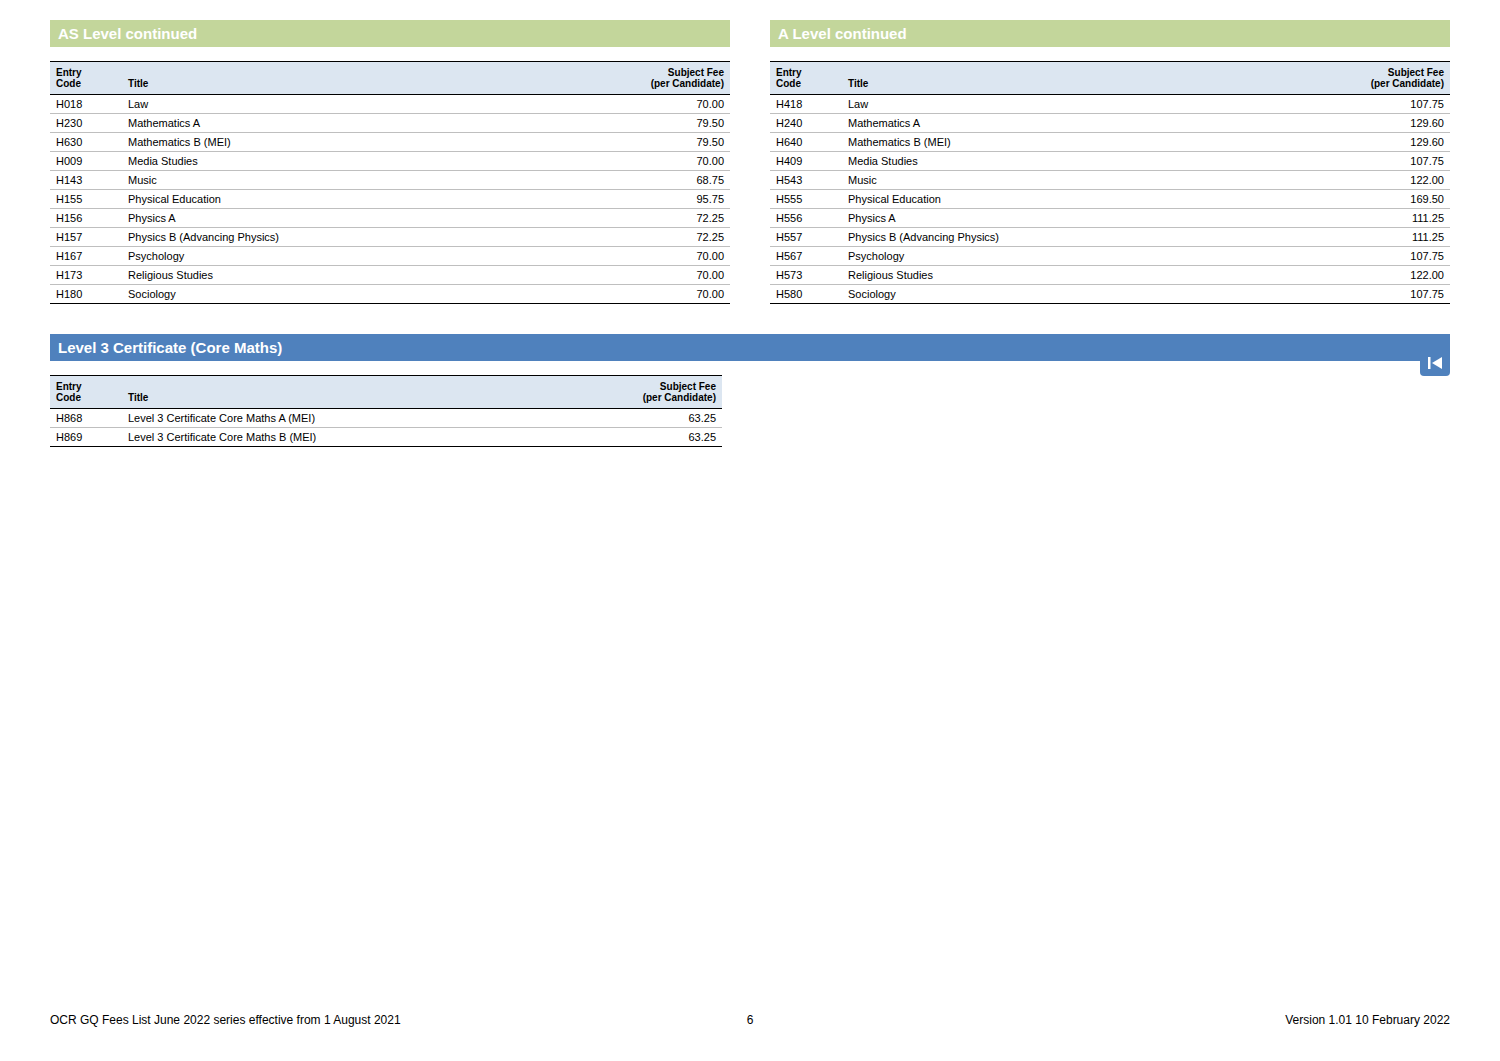AS Level continued
| Entry Code | Title | Subject Fee (per Candidate) |
| --- | --- | --- |
| H018 | Law | 70.00 |
| H230 | Mathematics A | 79.50 |
| H630 | Mathematics B (MEI) | 79.50 |
| H009 | Media Studies | 70.00 |
| H143 | Music | 68.75 |
| H155 | Physical Education | 95.75 |
| H156 | Physics A | 72.25 |
| H157 | Physics B (Advancing Physics) | 72.25 |
| H167 | Psychology | 70.00 |
| H173 | Religious Studies | 70.00 |
| H180 | Sociology | 70.00 |
A Level continued
| Entry Code | Title | Subject Fee (per Candidate) |
| --- | --- | --- |
| H418 | Law | 107.75 |
| H240 | Mathematics A | 129.60 |
| H640 | Mathematics B (MEI) | 129.60 |
| H409 | Media Studies | 107.75 |
| H543 | Music | 122.00 |
| H555 | Physical Education | 169.50 |
| H556 | Physics A | 111.25 |
| H557 | Physics B (Advancing Physics) | 111.25 |
| H567 | Psychology | 107.75 |
| H573 | Religious Studies | 122.00 |
| H580 | Sociology | 107.75 |
Level 3 Certificate (Core Maths)
| Entry Code | Title | Subject Fee (per Candidate) |
| --- | --- | --- |
| H868 | Level 3 Certificate Core Maths A (MEI) | 63.25 |
| H869 | Level 3 Certificate Core Maths B (MEI) | 63.25 |
OCR GQ Fees List June 2022 series effective from 1 August 2021
6
Version 1.01 10 February 2022